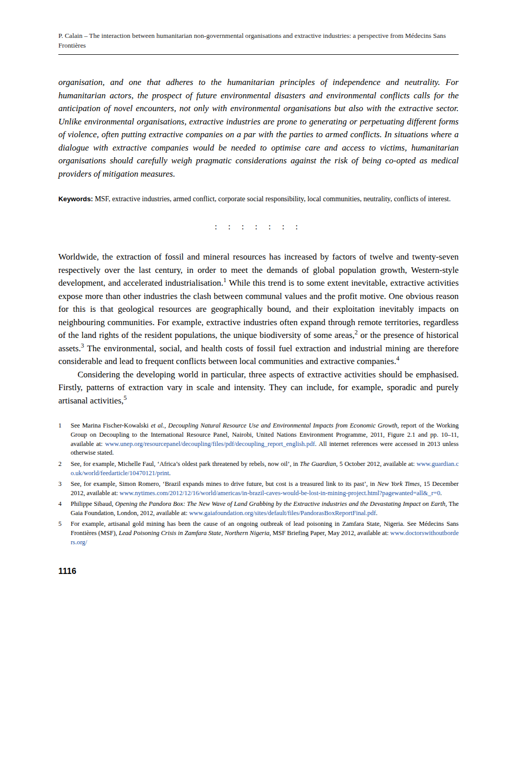P. Calain – The interaction between humanitarian non-governmental organisations and extractive industries: a perspective from Médecins Sans Frontières
organisation, and one that adheres to the humanitarian principles of independence and neutrality. For humanitarian actors, the prospect of future environmental disasters and environmental conflicts calls for the anticipation of novel encounters, not only with environmental organisations but also with the extractive sector. Unlike environmental organisations, extractive industries are prone to generating or perpetuating different forms of violence, often putting extractive companies on a par with the parties to armed conflicts. In situations where a dialogue with extractive companies would be needed to optimise care and access to victims, humanitarian organisations should carefully weigh pragmatic considerations against the risk of being co-opted as medical providers of mitigation measures.
Keywords: MSF, extractive industries, armed conflict, corporate social responsibility, local communities, neutrality, conflicts of interest.
: : : : : : :
Worldwide, the extraction of fossil and mineral resources has increased by factors of twelve and twenty-seven respectively over the last century, in order to meet the demands of global population growth, Western-style development, and accelerated industrialisation.1 While this trend is to some extent inevitable, extractive activities expose more than other industries the clash between communal values and the profit motive. One obvious reason for this is that geological resources are geographically bound, and their exploitation inevitably impacts on neighbouring communities. For example, extractive industries often expand through remote territories, regardless of the land rights of the resident populations, the unique biodiversity of some areas,2 or the presence of historical assets.3 The environmental, social, and health costs of fossil fuel extraction and industrial mining are therefore considerable and lead to frequent conflicts between local communities and extractive companies.4
Considering the developing world in particular, three aspects of extractive activities should be emphasised. Firstly, patterns of extraction vary in scale and intensity. They can include, for example, sporadic and purely artisanal activities,5
1 See Marina Fischer-Kowalski et al., Decoupling Natural Resource Use and Environmental Impacts from Economic Growth, report of the Working Group on Decoupling to the International Resource Panel, Nairobi, United Nations Environment Programme, 2011, Figure 2.1 and pp. 10–11, available at: www.unep.org/resourcepanel/decoupling/files/pdf/decoupling_report_english.pdf. All internet references were accessed in 2013 unless otherwise stated.
2 See, for example, Michelle Faul, ‘Africa’s oldest park threatened by rebels, now oil’, in The Guardian, 5 October 2012, available at: www.guardian.co.uk/world/feedarticle/10470121/print.
3 See, for example, Simon Romero, ‘Brazil expands mines to drive future, but cost is a treasured link to its past’, in New York Times, 15 December 2012, available at: www.nytimes.com/2012/12/16/world/americas/in-brazil-caves-would-be-lost-in-mining-project.html?pagewanted=all&_r=0.
4 Philippe Sibaud, Opening the Pandora Box: The New Wave of Land Grabbing by the Extractive industries and the Devastating Impact on Earth, The Gaia Foundation, London, 2012, available at: www.gaiafoundation.org/sites/default/files/PandorasBoxReportFinal.pdf.
5 For example, artisanal gold mining has been the cause of an ongoing outbreak of lead poisoning in Zamfara State, Nigeria. See Médecins Sans Frontières (MSF), Lead Poisoning Crisis in Zamfara State, Northern Nigeria, MSF Briefing Paper, May 2012, available at: www.doctorswithoutborders.org/
1116